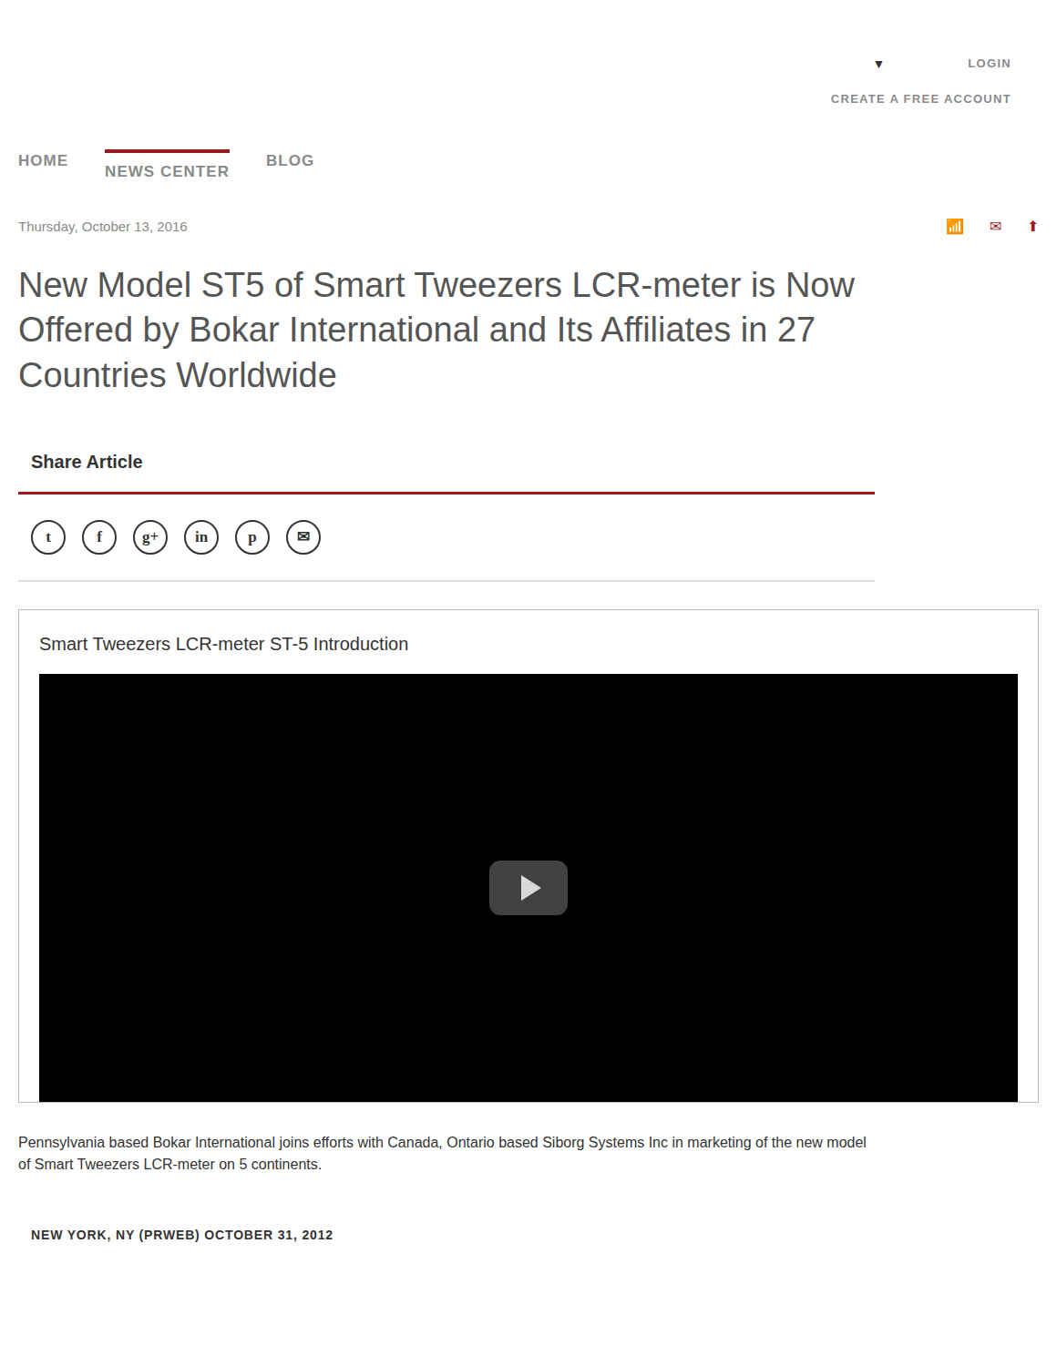▼LOGIN
CREATE A FREE ACCOUNT
HOME
NEWS CENTER
BLOG
Thursday, October 13, 2016
📶 ✉ ⬆
New Model ST5 of Smart Tweezers LCR-meter is Now Offered by Bokar International and Its Affiliates in 27 Countries Worldwide
Share Article
t f g+ in p ✉
Smart Tweezers LCR-meter ST-5 Introduction
Pennsylvania based Bokar International joins efforts with Canada, Ontario based Siborg Systems Inc in marketing of the new model of Smart Tweezers LCR-meter on 5 continents.
NEW YORK, NY (PRWEB) OCTOBER 31, 2012